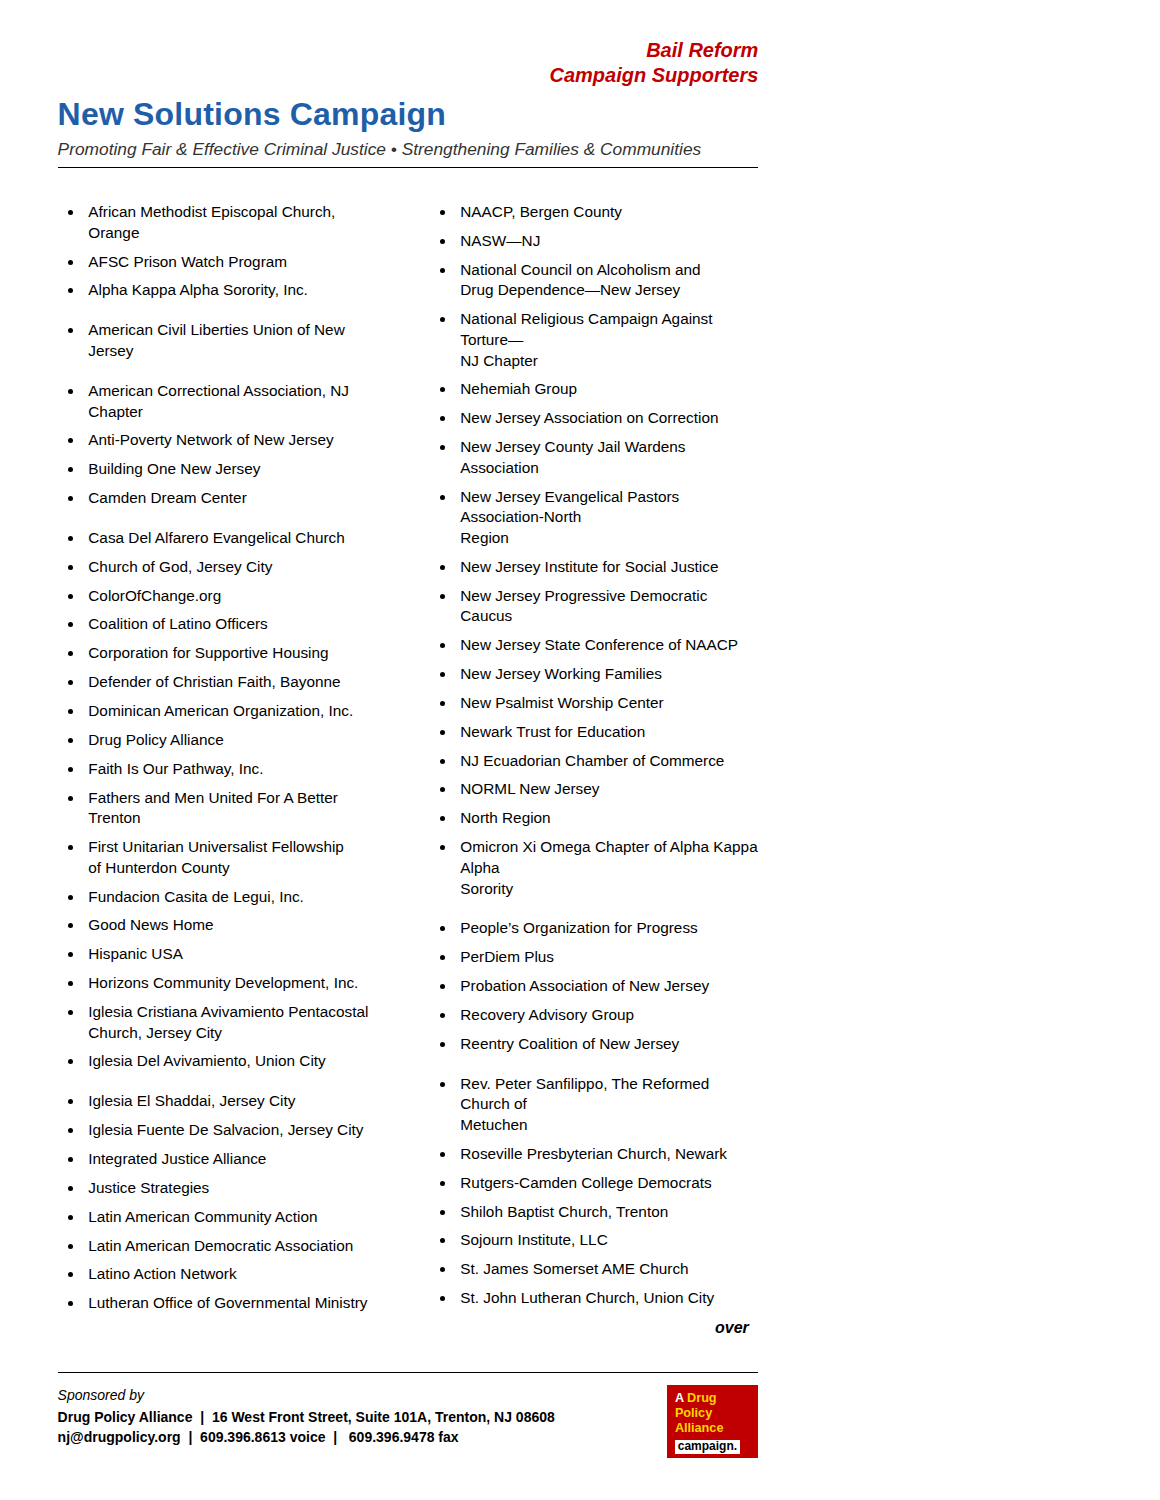Bail Reform
Campaign Supporters
New Solutions Campaign
Promoting Fair & Effective Criminal Justice • Strengthening Families & Communities
African Methodist Episcopal Church, Orange
AFSC Prison Watch Program
Alpha Kappa Alpha Sorority, Inc.
American Civil Liberties Union of New Jersey
American Correctional Association, NJ Chapter
Anti-Poverty Network of New Jersey
Building One New Jersey
Camden Dream Center
Casa Del Alfarero Evangelical Church
Church of God, Jersey City
ColorOfChange.org
Coalition of Latino Officers
Corporation for Supportive Housing
Defender of Christian Faith, Bayonne
Dominican American Organization, Inc.
Drug Policy Alliance
Faith Is Our Pathway, Inc.
Fathers and Men United For A Better Trenton
First Unitarian Universalist Fellowship
of Hunterdon County
Fundacion Casita de Legui, Inc.
Good News Home
Hispanic USA
Horizons Community Development, Inc.
Iglesia Cristiana Avivamiento Pentacostal
Church, Jersey City
Iglesia Del Avivamiento, Union City
Iglesia El Shaddai, Jersey City
Iglesia Fuente De Salvacion, Jersey City
Integrated Justice Alliance
Justice Strategies
Latin American Community Action
Latin American Democratic Association
Latino Action Network
Lutheran Office of Governmental Ministry
NAACP, Bergen County
NASW—NJ
National Council on Alcoholism and
Drug Dependence—New Jersey
National Religious Campaign Against Torture—
NJ Chapter
Nehemiah Group
New Jersey Association on Correction
New Jersey County Jail Wardens Association
New Jersey Evangelical Pastors Association-North
Region
New Jersey Institute for Social Justice
New Jersey Progressive Democratic Caucus
New Jersey State Conference of NAACP
New Jersey Working Families
New Psalmist Worship Center
Newark Trust for Education
NJ Ecuadorian Chamber of Commerce
NORML New Jersey
North Region
Omicron Xi Omega Chapter of Alpha Kappa Alpha
Sorority
People’s Organization for Progress
PerDiem Plus
Probation Association of New Jersey
Recovery Advisory Group
Reentry Coalition of New Jersey
Rev. Peter Sanfilippo, The Reformed Church of
Metuchen
Roseville Presbyterian Church, Newark
Rutgers-Camden College Democrats
Shiloh Baptist Church, Trenton
Sojourn Institute, LLC
St. James Somerset AME Church
St. John Lutheran Church, Union City
over
Sponsored by
Drug Policy Alliance | 16 West Front Street, Suite 101A, Trenton, NJ 08608
nj@drugpolicy.org | 609.396.8613 voice | 609.396.9478 fax
A Drug
Policy
Alliance
campaign.